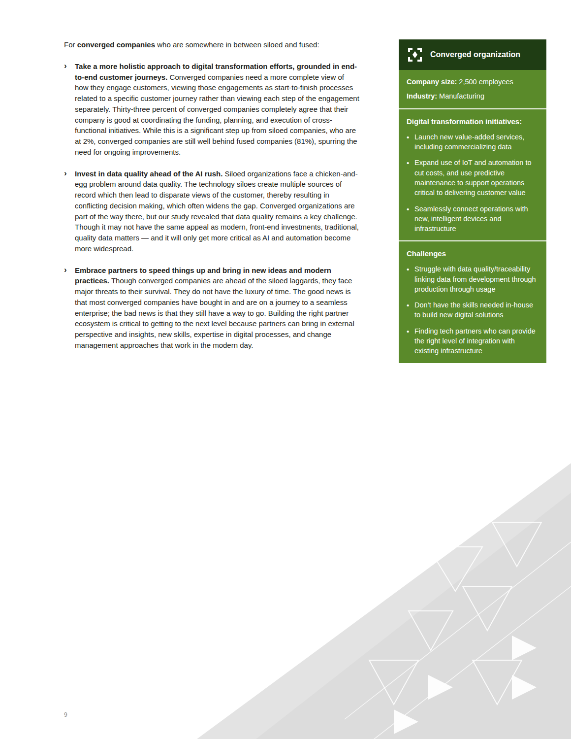For converged companies who are somewhere in between siloed and fused:
Take a more holistic approach to digital transformation efforts, grounded in end-to-end customer journeys. Converged companies need a more complete view of how they engage customers, viewing those engagements as start-to-finish processes related to a specific customer journey rather than viewing each step of the engagement separately. Thirty-three percent of converged companies completely agree that their company is good at coordinating the funding, planning, and execution of cross-functional initiatives. While this is a significant step up from siloed companies, who are at 2%, converged companies are still well behind fused companies (81%), spurring the need for ongoing improvements.
Invest in data quality ahead of the AI rush. Siloed organizations face a chicken-and-egg problem around data quality. The technology siloes create multiple sources of record which then lead to disparate views of the customer, thereby resulting in conflicting decision making, which often widens the gap. Converged organizations are part of the way there, but our study revealed that data quality remains a key challenge. Though it may not have the same appeal as modern, front-end investments, traditional, quality data matters — and it will only get more critical as AI and automation become more widespread.
Embrace partners to speed things up and bring in new ideas and modern practices. Though converged companies are ahead of the siloed laggards, they face major threats to their survival. They do not have the luxury of time. The good news is that most converged companies have bought in and are on a journey to a seamless enterprise; the bad news is that they still have a way to go. Building the right partner ecosystem is critical to getting to the next level because partners can bring in external perspective and insights, new skills, expertise in digital processes, and change management approaches that work in the modern day.
Converged organization
Company size: 2,500 employees
Industry: Manufacturing
Digital transformation initiatives:
Launch new value-added services, including commercializing data
Expand use of IoT and automation to cut costs, and use predictive maintenance to support operations critical to delivering customer value
Seamlessly connect operations with new, intelligent devices and infrastructure
Challenges
Struggle with data quality/traceability linking data from development through production through usage
Don’t have the skills needed in-house to build new digital solutions
Finding tech partners who can provide the right level of integration with existing infrastructure
9